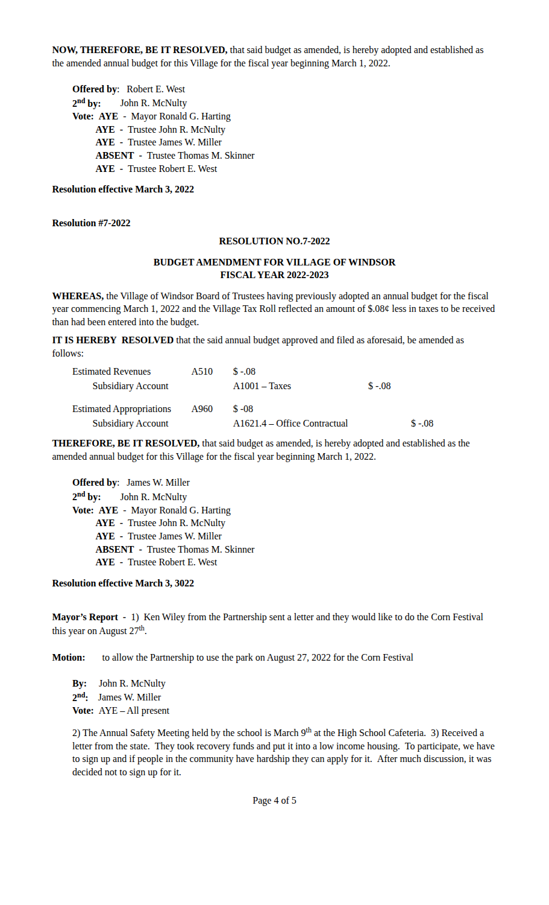NOW, THEREFORE, BE IT RESOLVED, that said budget as amended, is hereby adopted and established as the amended annual budget for this Village for the fiscal year beginning March 1, 2022.
Offered by: Robert E. West
2nd by: John R. McNulty
Vote: AYE - Mayor Ronald G. Harting
AYE - Trustee John R. McNulty
AYE - Trustee James W. Miller
ABSENT - Trustee Thomas M. Skinner
AYE - Trustee Robert E. West
Resolution effective March 3, 2022
Resolution #7-2022
RESOLUTION NO.7-2022
BUDGET AMENDMENT FOR VILLAGE OF WINDSOR
FISCAL YEAR 2022-2023
WHEREAS, the Village of Windsor Board of Trustees having previously adopted an annual budget for the fiscal year commencing March 1, 2022 and the Village Tax Roll reflected an amount of $.08¢ less in taxes to be received than had been entered into the budget.
IT IS HEREBY RESOLVED that the said annual budget approved and filed as aforesaid, be amended as follows:
| Estimated Revenues | A510 | $ -.08 | | |
| Subsidiary Account | | A1001 – Taxes | $ -.08 | |
| Estimated Appropriations | A960 | $ -08 | | |
| Subsidiary Account | | A1621.4 – Office Contractual | | $ -.08 |
THEREFORE, BE IT RESOLVED, that said budget as amended, is hereby adopted and established as the amended annual budget for this Village for the fiscal year beginning March 1, 2022.
Offered by: James W. Miller
2nd by: John R. McNulty
Vote: AYE - Mayor Ronald G. Harting
AYE - Trustee John R. McNulty
AYE - Trustee James W. Miller
ABSENT - Trustee Thomas M. Skinner
AYE - Trustee Robert E. West
Resolution effective March 3, 3022
Mayor’s Report - 1) Ken Wiley from the Partnership sent a letter and they would like to do the Corn Festival this year on August 27th.
Motion: to allow the Partnership to use the park on August 27, 2022 for the Corn Festival
By: John R. McNulty
2nd: James W. Miller
Vote: AYE – All present
2) The Annual Safety Meeting held by the school is March 9th at the High School Cafeteria. 3) Received a letter from the state. They took recovery funds and put it into a low income housing. To participate, we have to sign up and if people in the community have hardship they can apply for it. After much discussion, it was decided not to sign up for it.
Page 4 of 5